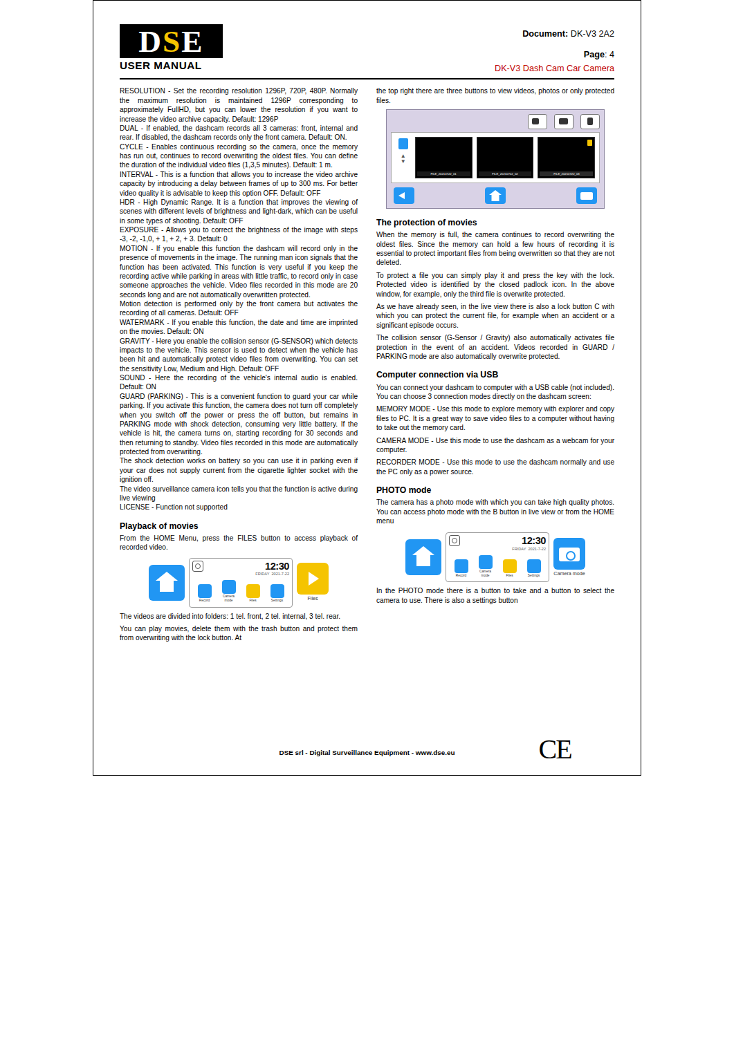DSE
USER MANUAL
Document: DK-V3 2A2
Page: 4
DK-V3 Dash Cam Car Camera
RESOLUTION - Set the recording resolution 1296P, 720P, 480P. Normally the maximum resolution is maintained 1296P corresponding to approximately FullHD, but you can lower the resolution if you want to increase the video archive capacity. Default: 1296P
DUAL - If enabled, the dashcam records all 3 cameras: front, internal and rear. If disabled, the dashcam records only the front camera. Default: ON.
CYCLE - Enables continuous recording so the camera, once the memory has run out, continues to record overwriting the oldest files. You can define the duration of the individual video files (1,3,5 minutes). Default: 1 m.
INTERVAL - This is a function that allows you to increase the video archive capacity by introducing a delay between frames of up to 300 ms. For better video quality it is advisable to keep this option OFF. Default: OFF
HDR - High Dynamic Range. It is a function that improves the viewing of scenes with different levels of brightness and light-dark, which can be useful in some types of shooting. Default: OFF
EXPOSURE - Allows you to correct the brightness of the image with steps -3, -2, -1,0, + 1, + 2, + 3. Default: 0
MOTION - If you enable this function the dashcam will record only in the presence of movements in the image. The running man icon signals that the function has been activated. This function is very useful if you keep the recording active while parking in areas with little traffic, to record only in case someone approaches the vehicle. Video files recorded in this mode are 20 seconds long and are not automatically overwritten protected.
Motion detection is performed only by the front camera but activates the recording of all cameras. Default: OFF
WATERMARK - If you enable this function, the date and time are imprinted on the movies. Default: ON
GRAVITY - Here you enable the collision sensor (G-SENSOR) which detects impacts to the vehicle. This sensor is used to detect when the vehicle has been hit and automatically protect video files from overwriting. You can set the sensitivity Low, Medium and High. Default: OFF
SOUND - Here the recording of the vehicle's internal audio is enabled. Default: ON
GUARD (PARKING) - This is a convenient function to guard your car while parking. If you activate this function, the camera does not turn off completely when you switch off the power or press the off button, but remains in PARKING mode with shock detection, consuming very little battery. If the vehicle is hit, the camera turns on, starting recording for 30 seconds and then returning to standby. Video files recorded in this mode are automatically protected from overwriting.
The shock detection works on battery so you can use it in parking even if your car does not supply current from the cigarette lighter socket with the ignition off.
The video surveillance camera icon tells you that the function is active during live viewing
LICENSE - Function not supported
Playback of movies
From the HOME Menu, press the FILES button to access playback of recorded video.
12:30
FRIDAY 2021-7-22
Record
Camera mode
Files
Settings
Files
The videos are divided into folders: 1 tel. front, 2 tel. internal, 3 tel. rear.
You can play movies, delete them with the trash button and protect them from overwriting with the lock button. At
the top right there are three buttons to view videos, photos or only protected files.
▲
▼
FILE_20210722_01
FILE_20210722_02
FILE_20210722_03
The protection of movies
When the memory is full, the camera continues to record overwriting the oldest files. Since the memory can hold a few hours of recording it is essential to protect important files from being overwritten so that they are not deleted.
To protect a file you can simply play it and press the key with the lock. Protected video is identified by the closed padlock icon. In the above window, for example, only the third file is overwrite protected.
As we have already seen, in the live view there is also a lock button C with which you can protect the current file, for example when an accident or a significant episode occurs.
The collision sensor (G-Sensor / Gravity) also automatically activates file protection in the event of an accident. Videos recorded in GUARD / PARKING mode are also automatically overwrite protected.
Computer connection via USB
You can connect your dashcam to computer with a USB cable (not included). You can choose 3 connection modes directly on the dashcam screen:
MEMORY MODE - Use this mode to explore memory with explorer and copy files to PC. It is a great way to save video files to a computer without having to take out the memory card.
CAMERA MODE - Use this mode to use the dashcam as a webcam for your computer.
RECORDER MODE - Use this mode to use the dashcam normally and use the PC only as a power source.
PHOTO mode
The camera has a photo mode with which you can take high quality photos. You can access photo mode with the B button in live view or from the HOME menu
12:30
FRIDAY 2021-7-22
Record
Camera mode
Files
Settings
Camera mode
In the PHOTO mode there is a button to take and a button to select the camera to use. There is also a settings button
DSE srl - Digital Surveillance Equipment - www.dse.eu
CE